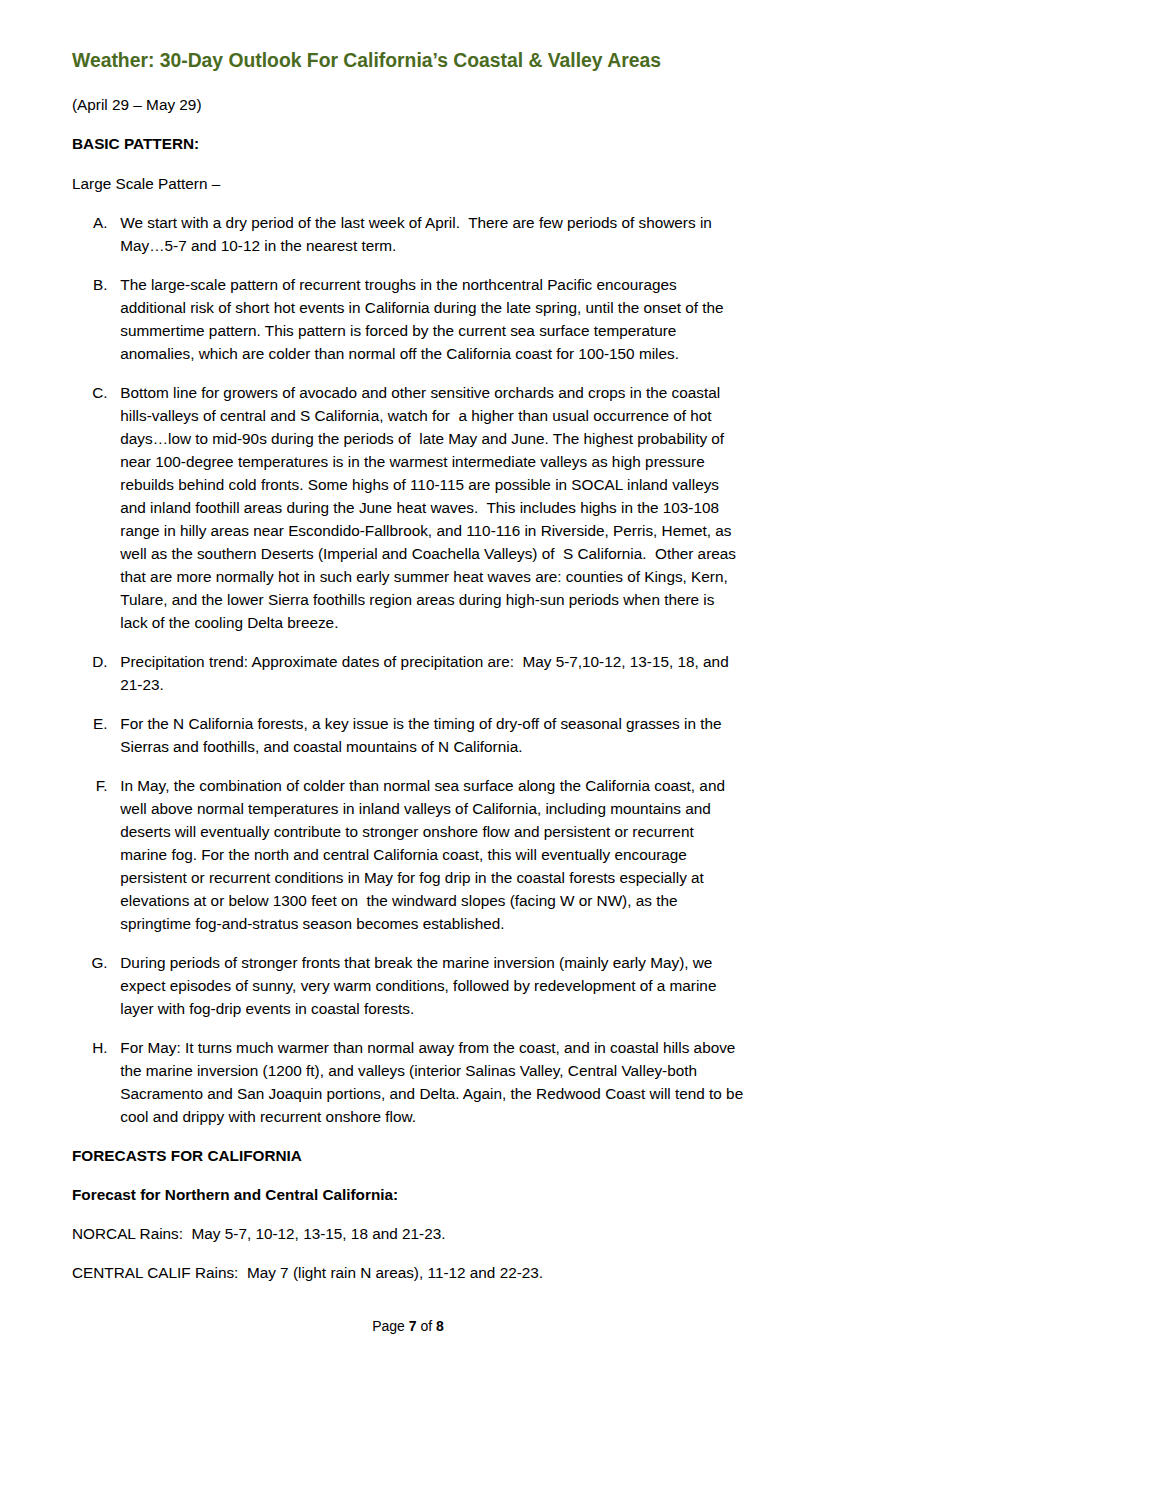Weather: 30-Day Outlook For California’s Coastal & Valley Areas
(April 29 – May 29)
BASIC PATTERN:
Large Scale Pattern –
We start with a dry period of the last week of April. There are few periods of showers in May…5-7 and 10-12 in the nearest term.
The large-scale pattern of recurrent troughs in the northcentral Pacific encourages additional risk of short hot events in California during the late spring, until the onset of the summertime pattern. This pattern is forced by the current sea surface temperature anomalies, which are colder than normal off the California coast for 100-150 miles.
Bottom line for growers of avocado and other sensitive orchards and crops in the coastal hills-valleys of central and S California, watch for a higher than usual occurrence of hot days…low to mid-90s during the periods of late May and June. The highest probability of near 100-degree temperatures is in the warmest intermediate valleys as high pressure rebuilds behind cold fronts. Some highs of 110-115 are possible in SOCAL inland valleys and inland foothill areas during the June heat waves. This includes highs in the 103-108 range in hilly areas near Escondido-Fallbrook, and 110-116 in Riverside, Perris, Hemet, as well as the southern Deserts (Imperial and Coachella Valleys) of S California. Other areas that are more normally hot in such early summer heat waves are: counties of Kings, Kern, Tulare, and the lower Sierra foothills region areas during high-sun periods when there is lack of the cooling Delta breeze.
Precipitation trend: Approximate dates of precipitation are: May 5-7,10-12, 13-15, 18, and 21-23.
For the N California forests, a key issue is the timing of dry-off of seasonal grasses in the Sierras and foothills, and coastal mountains of N California.
In May, the combination of colder than normal sea surface along the California coast, and well above normal temperatures in inland valleys of California, including mountains and deserts will eventually contribute to stronger onshore flow and persistent or recurrent marine fog. For the north and central California coast, this will eventually encourage persistent or recurrent conditions in May for fog drip in the coastal forests especially at elevations at or below 1300 feet on the windward slopes (facing W or NW), as the springtime fog-and-stratus season becomes established.
During periods of stronger fronts that break the marine inversion (mainly early May), we expect episodes of sunny, very warm conditions, followed by redevelopment of a marine layer with fog-drip events in coastal forests.
For May: It turns much warmer than normal away from the coast, and in coastal hills above the marine inversion (1200 ft), and valleys (interior Salinas Valley, Central Valley-both Sacramento and San Joaquin portions, and Delta. Again, the Redwood Coast will tend to be cool and drippy with recurrent onshore flow.
FORECASTS FOR CALIFORNIA
Forecast for Northern and Central California:
NORCAL Rains: May 5-7, 10-12, 13-15, 18 and 21-23.
CENTRAL CALIF Rains: May 7 (light rain N areas), 11-12 and 22-23.
Page 7 of 8